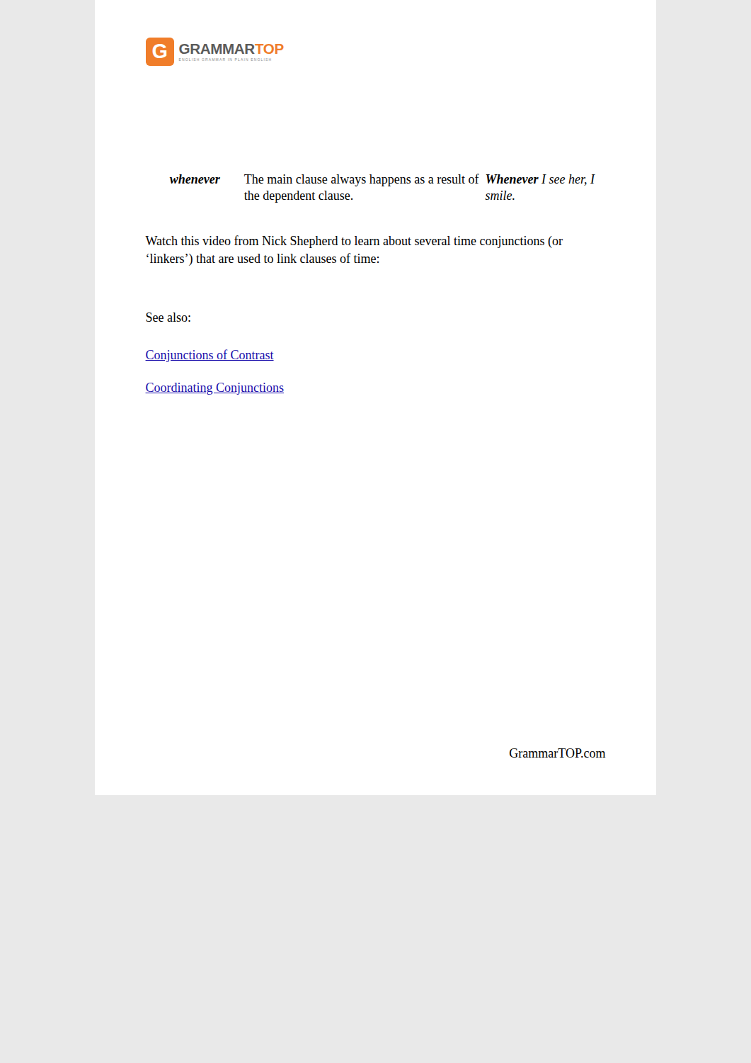GRAMMARTOP
English Grammar in Plain English
| whenever | The main clause always happens as a result of the dependent clause. | Whenever I see her, I smile. |
Watch this video from Nick Shepherd to learn about several time conjunctions (or ‘linkers’) that are used to link clauses of time:
See also:
Conjunctions of Contrast
Coordinating Conjunctions
GrammarTOP.com